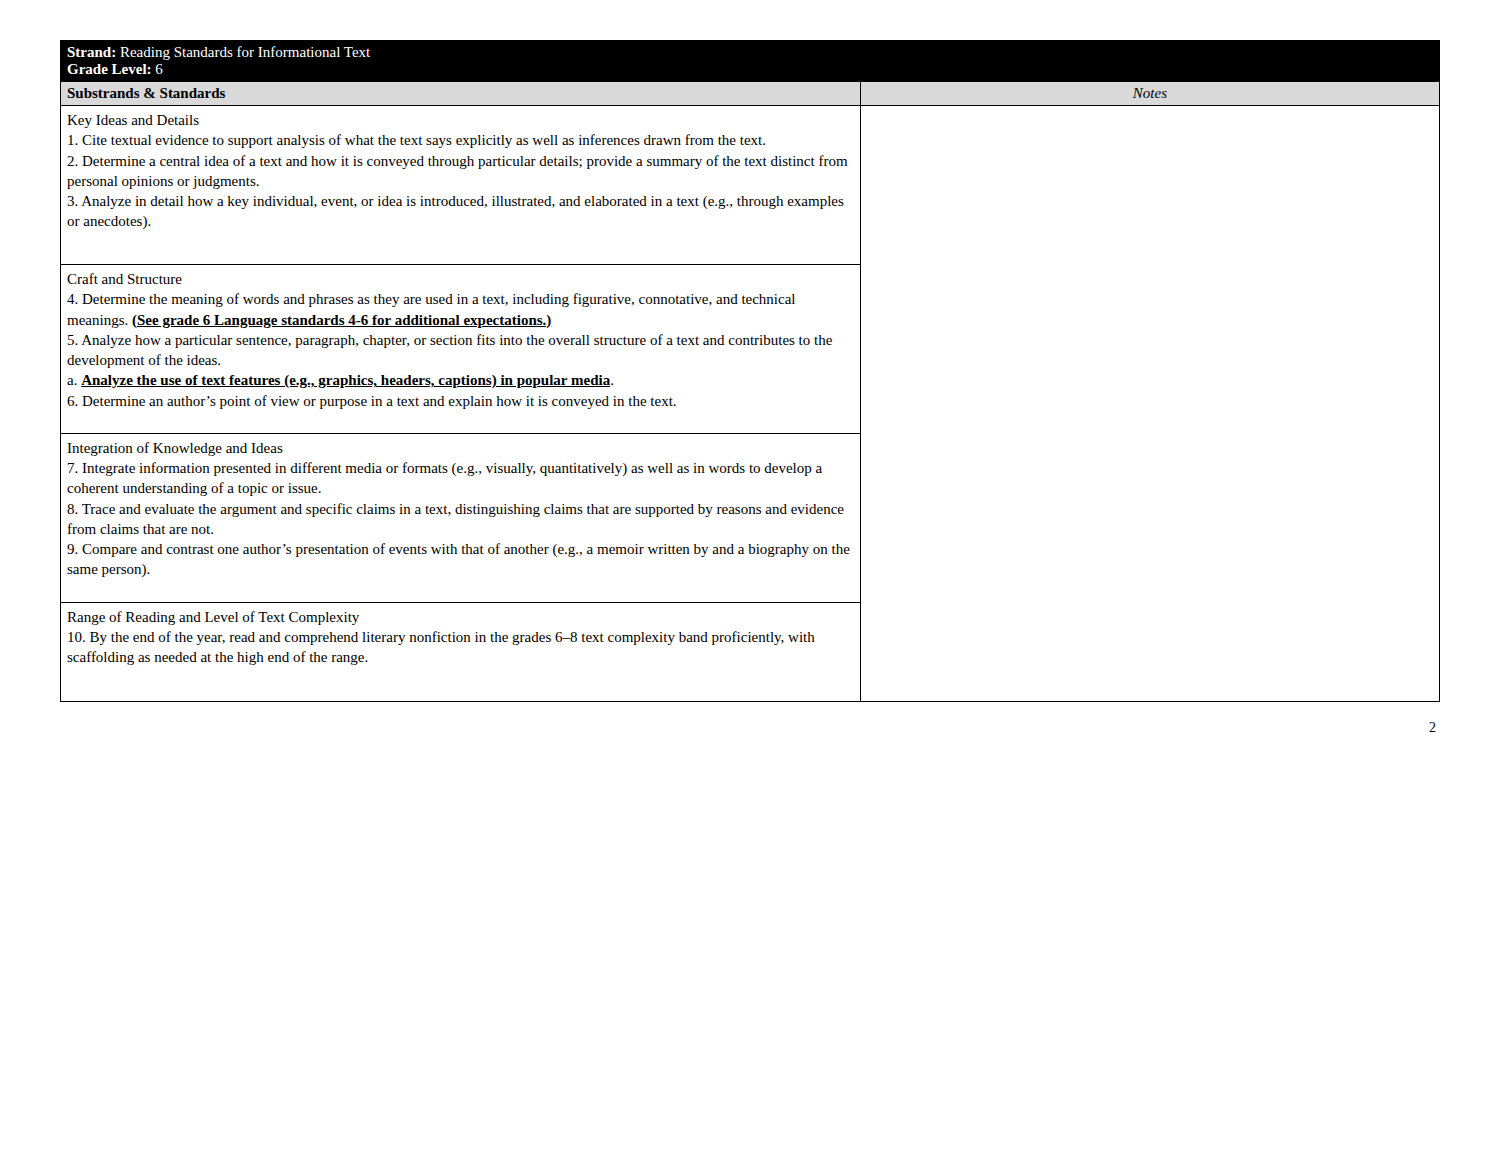| Strand: Reading Standards for Informational Text Grade Level: 6 |
| Substrands & Standards | Notes |
| Key Ideas and Details 1. Cite textual evidence to support analysis of what the text says explicitly as well as inferences drawn from the text. 2. Determine a central idea of a text and how it is conveyed through particular details; provide a summary of the text distinct from personal opinions or judgments. 3. Analyze in detail how a key individual, event, or idea is introduced, illustrated, and elaborated in a text (e.g., through examples or anecdotes). | |
| Craft and Structure 4. Determine the meaning of words and phrases as they are used in a text, including figurative, connotative, and technical meanings. (See grade 6 Language standards 4-6 for additional expectations.) 5. Analyze how a particular sentence, paragraph, chapter, or section fits into the overall structure of a text and contributes to the development of the ideas. a. Analyze the use of text features (e.g., graphics, headers, captions) in popular media . 6. Determine an author’s point of view or purpose in a text and explain how it is conveyed in the text. |
| Integration of Knowledge and Ideas 7. Integrate information presented in different media or formats (e.g., visually, quantitatively) as well as in words to develop a coherent understanding of a topic or issue. 8. Trace and evaluate the argument and specific claims in a text, distinguishing claims that are supported by reasons and evidence from claims that are not. 9. Compare and contrast one author’s presentation of events with that of another (e.g., a memoir written by and a biography on the same person). |
| Range of Reading and Level of Text Complexity 10. By the end of the year, read and comprehend literary nonfiction in the grades 6–8 text complexity band proficiently, with scaffolding as needed at the high end of the range. |
2